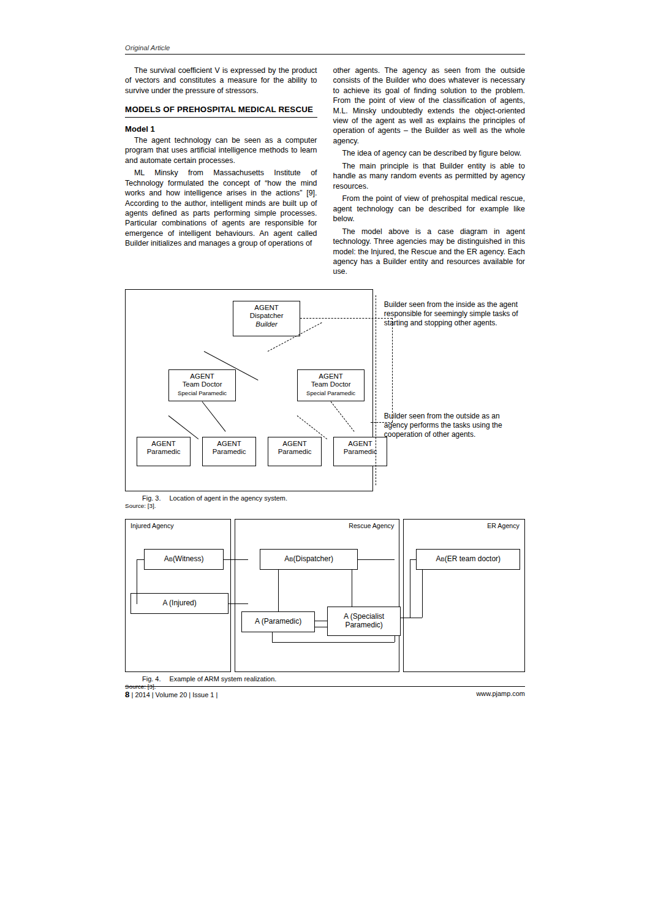Original Article
The survival coefficient V is expressed by the product of vectors and constitutes a measure for the ability to survive under the pressure of stressors.
Models of prehospital medical rescue
Model 1
The agent technology can be seen as a computer program that uses artificial intelligence methods to learn and automate certain processes.
ML Minsky from Massachusetts Institute of Technology formulated the concept of “how the mind works and how intelligence arises in the actions” [9]. According to the author, intelligent minds are built up of agents defined as parts performing simple processes. Particular combinations of agents are responsible for emergence of intelligent behaviours. An agent called Builder initializes and manages a group of operations of
other agents. The agency as seen from the outside consists of the Builder who does whatever is necessary to achieve its goal of finding solution to the problem. From the point of view of the classification of agents, M.L. Minsky undoubtedly extends the object-oriented view of the agent as well as explains the principles of operation of agents – the Builder as well as the whole agency.
The idea of agency can be described by figure below.
The main principle is that Builder entity is able to handle as many random events as permitted by agency resources.
From the point of view of prehospital medical rescue, agent technology can be described for example like below.
The model above is a case diagram in agent technology. Three agencies may be distinguished in this model: the Injured, the Rescue and the ER agency. Each agency has a Builder entity and resources available for use.
AGENT
Dispatcher
Builder
AGENT
Team Doctor
Special Paramedic
AGENT
Team Doctor
Special Paramedic
AGENT
Paramedic
AGENT
Paramedic
AGENT
Paramedic
AGENT
Paramedic
Builder seen from the inside as the agent responsible for seemingly simple tasks of starting and stopping other agents.
Builder seen from the outside as an agency performs the tasks using the cooperation of other agents.
Fig. 3. Location of agent in the agency system.
Source: [3].
Injured Agency
AB (Witness)
A (Injured)
Rescue Agency
AB (Dispatcher)
A (Paramedic)
A (Specialist
Paramedic)
ER Agency
AB (ER team doctor)
Fig. 4. Example of ARM system realization.
Source: [3].
8 | 2014 | Volume 20 | Issue 1 |
www.pjamp.com